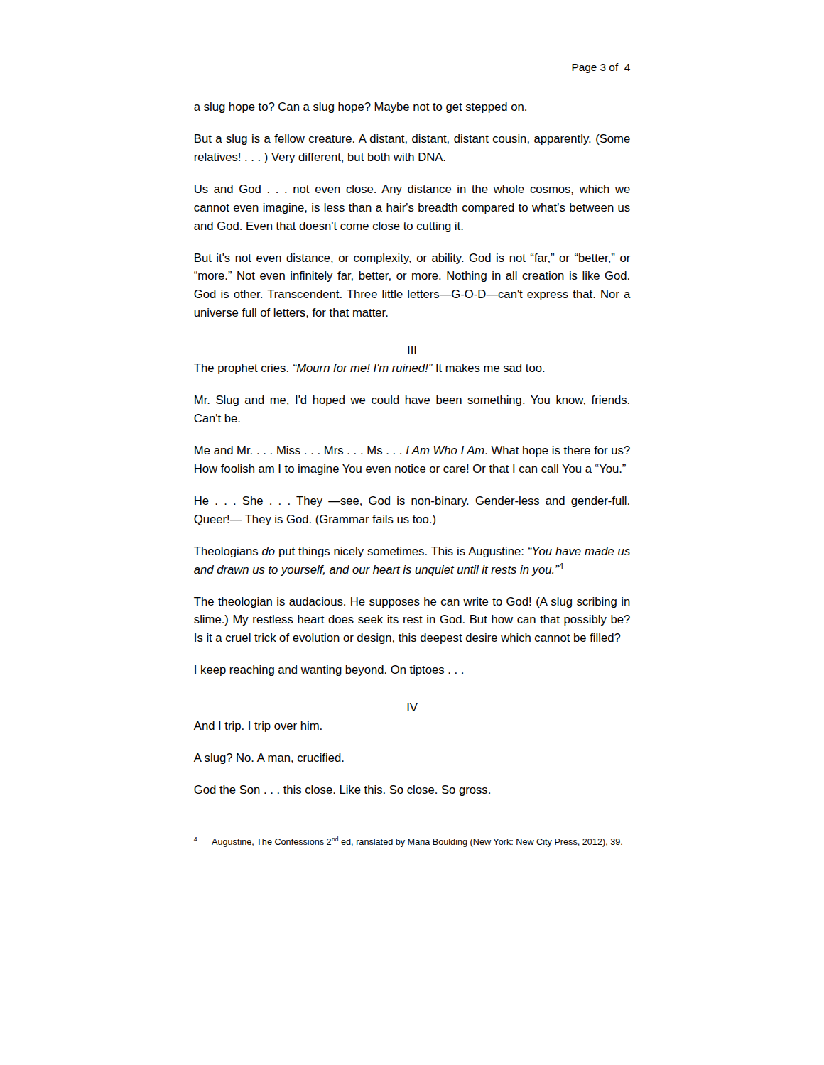Page 3 of 4
a slug hope to? Can a slug hope? Maybe not to get stepped on.
But a slug is a fellow creature. A distant, distant, distant cousin, apparently. (Some relatives! . . . ) Very different, but both with DNA.
Us and God . . . not even close. Any distance in the whole cosmos, which we cannot even imagine, is less than a hair's breadth compared to what's between us and God. Even that doesn't come close to cutting it.
But it's not even distance, or complexity, or ability. God is not “far,” or “better,” or “more.” Not even infinitely far, better, or more. Nothing in all creation is like God. God is other. Transcendent. Three little letters—G-O-D—can't express that. Nor a universe full of letters, for that matter.
III
The prophet cries. “Mourn for me! I'm ruined!” It makes me sad too.
Mr. Slug and me, I'd hoped we could have been something. You know, friends. Can't be.
Me and Mr. . . . Miss . . . Mrs . . . Ms . . . I Am Who I Am. What hope is there for us? How foolish am I to imagine You even notice or care! Or that I can call You a “You.”
He . . . She . . . They —see, God is non-binary. Gender-less and gender-full. Queer!— They is God. (Grammar fails us too.)
Theologians do put things nicely sometimes. This is Augustine: “You have made us and drawn us to yourself, and our heart is unquiet until it rests in you.”4
The theologian is audacious. He supposes he can write to God! (A slug scribing in slime.) My restless heart does seek its rest in God. But how can that possibly be? Is it a cruel trick of evolution or design, this deepest desire which cannot be filled?
I keep reaching and wanting beyond. On tiptoes . . .
IV
And I trip. I trip over him.
A slug? No. A man, crucified.
God the Son . . . this close. Like this. So close. So gross.
4 Augustine, The Confessions 2nd ed, ranslated by Maria Boulding (New York: New City Press, 2012), 39.